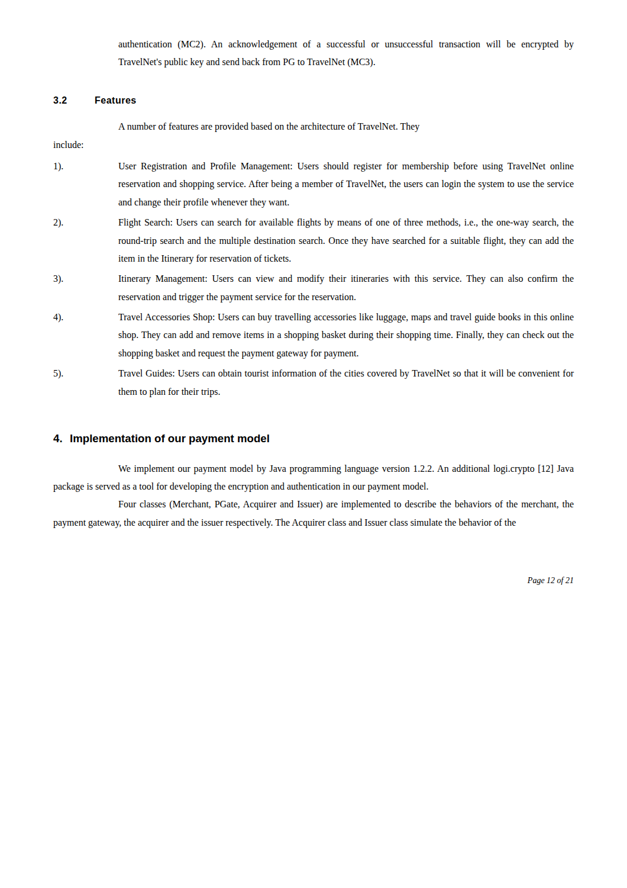authentication (MC2). An acknowledgement of a successful or unsuccessful transaction will be encrypted by TravelNet's public key and send back from PG to TravelNet (MC3).
3.2 Features
A number of features are provided based on the architecture of TravelNet. They
include:
1). User Registration and Profile Management: Users should register for membership before using TravelNet online reservation and shopping service. After being a member of TravelNet, the users can login the system to use the service and change their profile whenever they want.
2). Flight Search: Users can search for available flights by means of one of three methods, i.e., the one-way search, the round-trip search and the multiple destination search. Once they have searched for a suitable flight, they can add the item in the Itinerary for reservation of tickets.
3). Itinerary Management: Users can view and modify their itineraries with this service. They can also confirm the reservation and trigger the payment service for the reservation.
4). Travel Accessories Shop: Users can buy travelling accessories like luggage, maps and travel guide books in this online shop. They can add and remove items in a shopping basket during their shopping time. Finally, they can check out the shopping basket and request the payment gateway for payment.
5). Travel Guides: Users can obtain tourist information of the cities covered by TravelNet so that it will be convenient for them to plan for their trips.
4. Implementation of our payment model
We implement our payment model by Java programming language version 1.2.2. An additional logi.crypto [12] Java package is served as a tool for developing the encryption and authentication in our payment model.
Four classes (Merchant, PGate, Acquirer and Issuer) are implemented to describe the behaviors of the merchant, the payment gateway, the acquirer and the issuer respectively. The Acquirer class and Issuer class simulate the behavior of the
Page 12 of 21